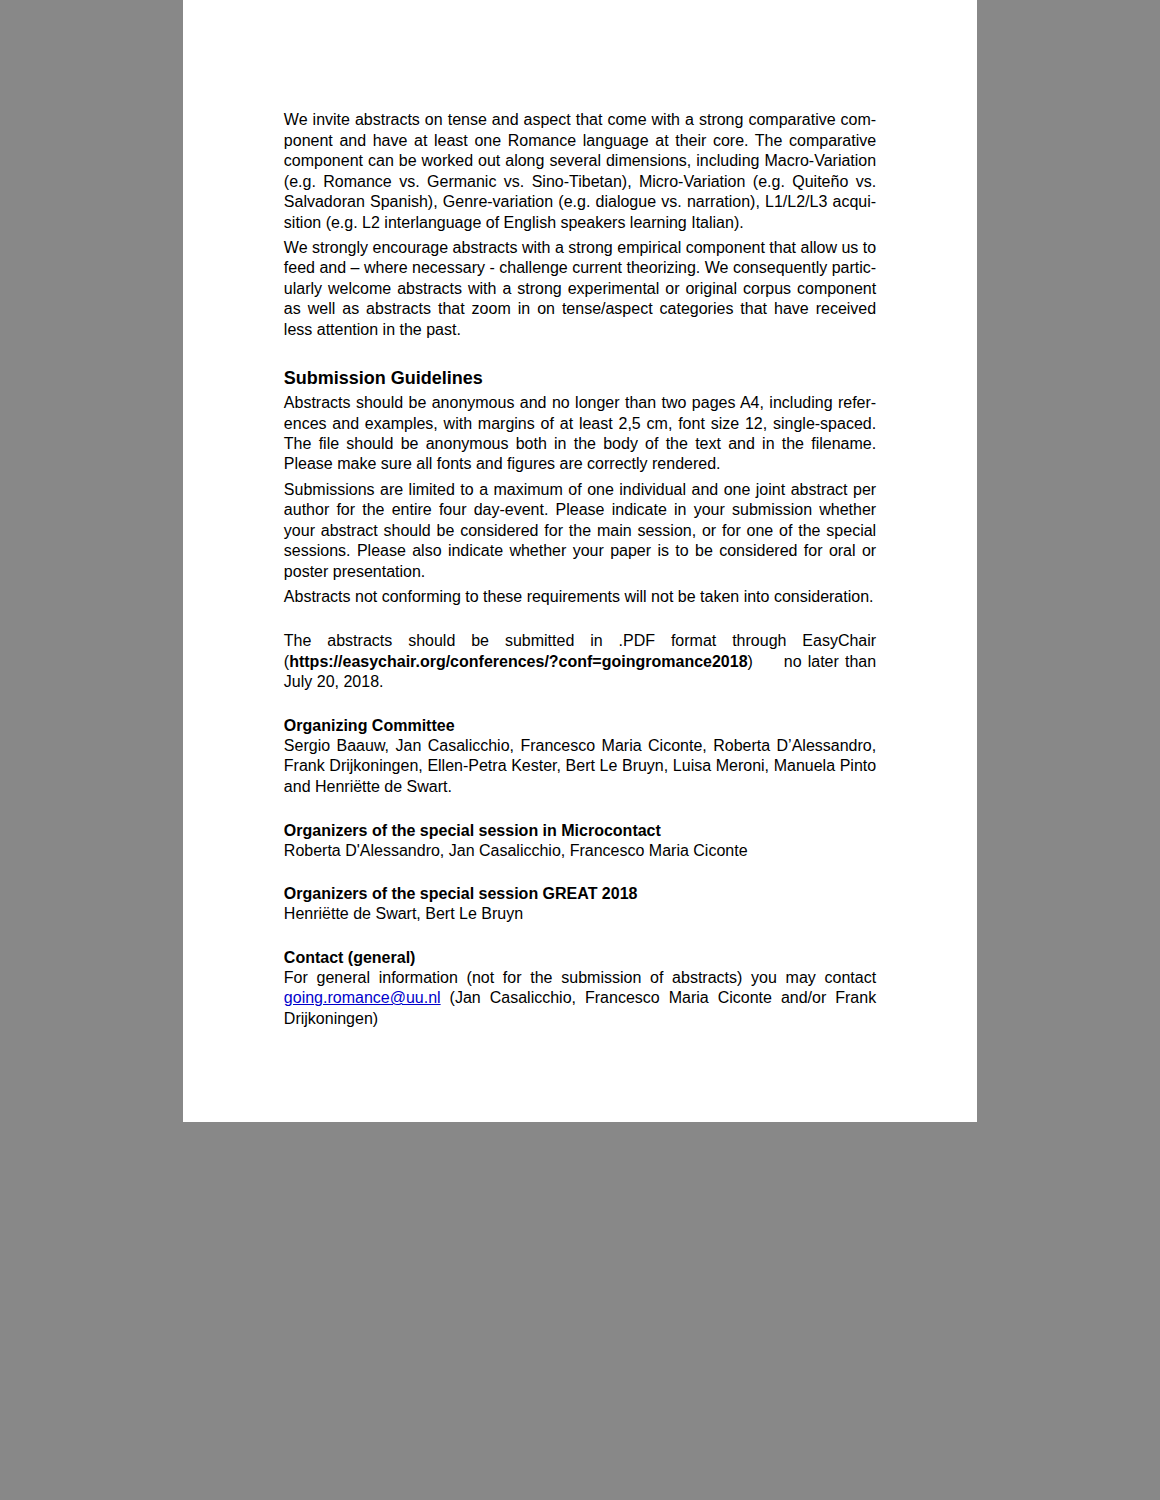We invite abstracts on tense and aspect that come with a strong comparative component and have at least one Romance language at their core. The comparative component can be worked out along several dimensions, including Macro-Variation (e.g. Romance vs. Germanic vs. Sino-Tibetan), Micro-Variation (e.g. Quiteño vs. Salvadoran Spanish), Genre-variation (e.g. dialogue vs. narration), L1/L2/L3 acquisition (e.g. L2 interlanguage of English speakers learning Italian).
We strongly encourage abstracts with a strong empirical component that allow us to feed and – where necessary - challenge current theorizing. We consequently particularly welcome abstracts with a strong experimental or original corpus component as well as abstracts that zoom in on tense/aspect categories that have received less attention in the past.
Submission Guidelines
Abstracts should be anonymous and no longer than two pages A4, including references and examples, with margins of at least 2,5 cm, font size 12, single-spaced. The file should be anonymous both in the body of the text and in the filename. Please make sure all fonts and figures are correctly rendered.
Submissions are limited to a maximum of one individual and one joint abstract per author for the entire four day-event. Please indicate in your submission whether your abstract should be considered for the main session, or for one of the special sessions. Please also indicate whether your paper is to be considered for oral or poster presentation.
Abstracts not conforming to these requirements will not be taken into consideration.
The abstracts should be submitted in .PDF format through EasyChair (https://easychair.org/conferences/?conf=goingromance2018) no later than July 20, 2018.
Organizing Committee
Sergio Baauw, Jan Casalicchio, Francesco Maria Ciconte, Roberta D’Alessandro, Frank Drijkoningen, Ellen-Petra Kester, Bert Le Bruyn, Luisa Meroni, Manuela Pinto and Henriëtte de Swart.
Organizers of the special session in Microcontact
Roberta D'Alessandro, Jan Casalicchio, Francesco Maria Ciconte
Organizers of the special session GREAT 2018
Henriëtte de Swart, Bert Le Bruyn
Contact (general)
For general information (not for the submission of abstracts) you may contact going.romance@uu.nl (Jan Casalicchio, Francesco Maria Ciconte and/or Frank Drijkoningen)